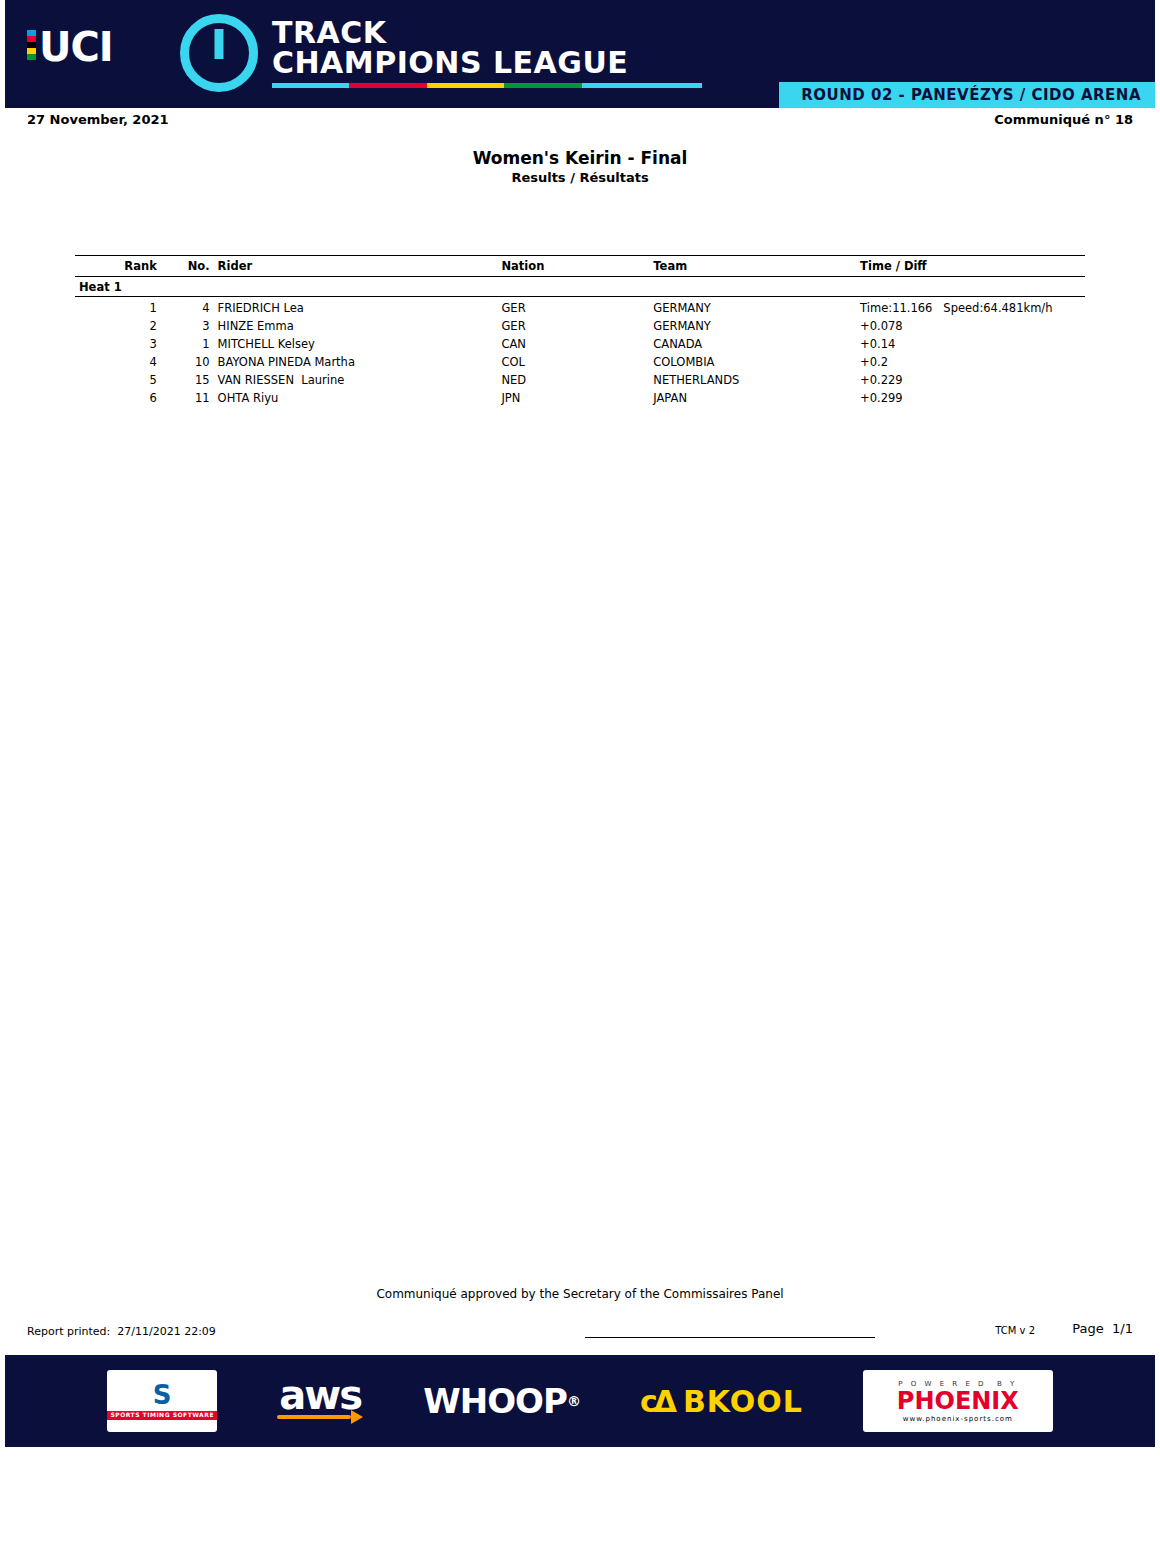UCI
TRACK
CHAMPIONS LEAGUE
ROUND 02 - PANEVÉZYS / CIDO ARENA
27 November, 2021
Communiqué n° 18
Women's Keirin - Final
Results / Résultats
| Rank | No. | Rider | Nation | Team | Time / Diff |
| --- | --- | --- | --- | --- | --- |
| Heat 1 |
| 1 | 4 | FRIEDRICH Lea | GER | GERMANY | Time:11.166 Speed:64.481km/h |
| 2 | 3 | HINZE Emma | GER | GERMANY | +0.078 |
| 3 | 1 | MITCHELL Kelsey | CAN | CANADA | +0.14 |
| 4 | 10 | BAYONA PINEDA Martha | COL | COLOMBIA | +0.2 |
| 5 | 15 | VAN RIESSEN Laurine | NED | NETHERLANDS | +0.229 |
| 6 | 11 | OHTA Riyu | JPN | JAPAN | +0.299 |
Communiqué approved by the Secretary of the Commissaires Panel
Report printed: 27/11/2021 22:09
TCM v 2
Page 1/1
S
SPORTS TIMING SOFTWARE
aws
WHOOP®
cΔ BKOOL
P O W E R E D B Y
PHOENIX
www.phoenix-sports.com